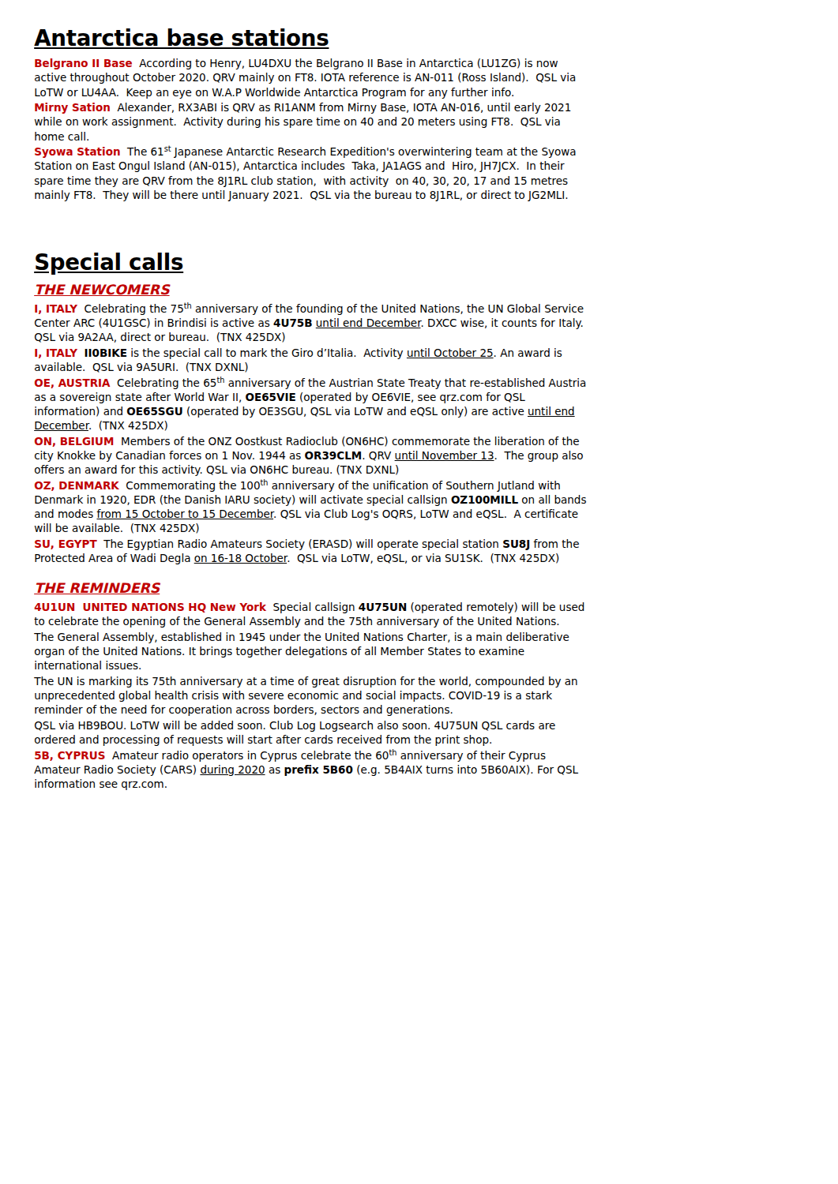Antarctica base stations
Belgrano II Base According to Henry, LU4DXU the Belgrano II Base in Antarctica (LU1ZG) is now active throughout October 2020. QRV mainly on FT8. IOTA reference is AN-011 (Ross Island). QSL via LoTW or LU4AA. Keep an eye on W.A.P Worldwide Antarctica Program for any further info.
Mirny Sation Alexander, RX3ABI is QRV as RI1ANM from Mirny Base, IOTA AN-016, until early 2021 while on work assignment. Activity during his spare time on 40 and 20 meters using FT8. QSL via home call.
Syowa Station The 61st Japanese Antarctic Research Expedition's overwintering team at the Syowa Station on East Ongul Island (AN-015), Antarctica includes Taka, JA1AGS and Hiro, JH7JCX. In their spare time they are QRV from the 8J1RL club station, with activity on 40, 30, 20, 17 and 15 metres mainly FT8. They will be there until January 2021. QSL via the bureau to 8J1RL, or direct to JG2MLI.
Special calls
THE NEWCOMERS
I, ITALY Celebrating the 75th anniversary of the founding of the United Nations, the UN Global Service Center ARC (4U1GSC) in Brindisi is active as 4U75B until end December. DXCC wise, it counts for Italy. QSL via 9A2AA, direct or bureau. (TNX 425DX)
I, ITALY II0BIKE is the special call to mark the Giro d’Italia. Activity until October 25. An award is available. QSL via 9A5URI. (TNX DXNL)
OE, AUSTRIA Celebrating the 65th anniversary of the Austrian State Treaty that re-established Austria as a sovereign state after World War II, OE65VIE (operated by OE6VIE, see qrz.com for QSL information) and OE65SGU (operated by OE3SGU, QSL via LoTW and eQSL only) are active until end December. (TNX 425DX)
ON, BELGIUM Members of the ONZ Oostkust Radioclub (ON6HC) commemorate the liberation of the city Knokke by Canadian forces on 1 Nov. 1944 as OR39CLM. QRV until November 13. The group also offers an award for this activity. QSL via ON6HC bureau. (TNX DXNL)
OZ, DENMARK Commemorating the 100th anniversary of the unification of Southern Jutland with Denmark in 1920, EDR (the Danish IARU society) will activate special callsign OZ100MILL on all bands and modes from 15 October to 15 December. QSL via Club Log's OQRS, LoTW and eQSL. A certificate will be available. (TNX 425DX)
SU, EGYPT The Egyptian Radio Amateurs Society (ERASD) will operate special station SU8J from the Protected Area of Wadi Degla on 16-18 October. QSL via LoTW, eQSL, or via SU1SK. (TNX 425DX)
THE REMINDERS
4U1UN UNITED NATIONS HQ New York Special callsign 4U75UN (operated remotely) will be used to celebrate the opening of the General Assembly and the 75th anniversary of the United Nations.
The General Assembly, established in 1945 under the United Nations Charter, is a main deliberative organ of the United Nations. It brings together delegations of all Member States to examine international issues.
The UN is marking its 75th anniversary at a time of great disruption for the world, compounded by an unprecedented global health crisis with severe economic and social impacts. COVID-19 is a stark reminder of the need for cooperation across borders, sectors and generations.
QSL via HB9BOU. LoTW will be added soon. Club Log Logsearch also soon. 4U75UN QSL cards are ordered and processing of requests will start after cards received from the print shop.
5B, CYPRUS Amateur radio operators in Cyprus celebrate the 60th anniversary of their Cyprus Amateur Radio Society (CARS) during 2020 as prefix 5B60 (e.g. 5B4AIX turns into 5B60AIX). For QSL information see qrz.com.